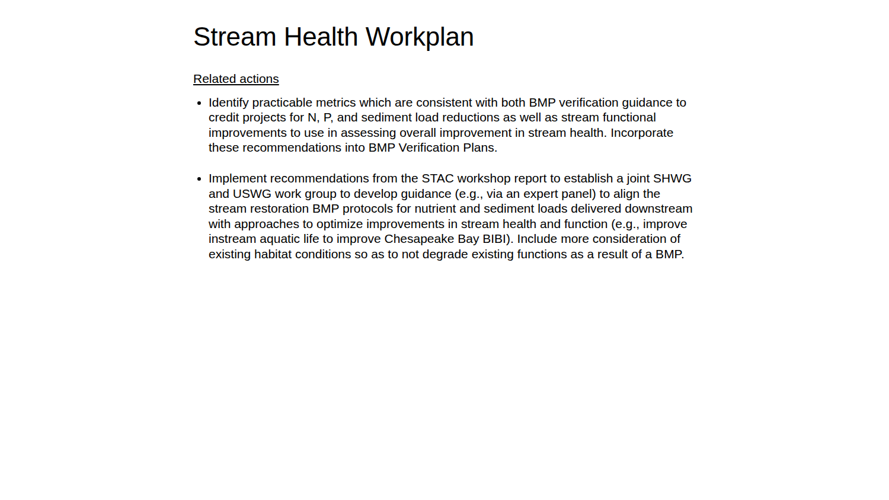Stream Health Workplan
Related actions
Identify practicable metrics which are consistent with both BMP verification guidance to credit projects for N, P, and sediment load reductions as well as stream functional improvements to use in assessing overall improvement in stream health. Incorporate these recommendations into BMP Verification Plans.
Implement recommendations from the STAC workshop report to establish a joint SHWG and USWG work group to develop guidance (e.g., via an expert panel) to align the stream restoration BMP protocols for nutrient and sediment loads delivered downstream with approaches to optimize improvements in stream health and function (e.g., improve instream aquatic life to improve Chesapeake Bay BIBI). Include more consideration of existing habitat conditions so as to not degrade existing functions as a result of a BMP.